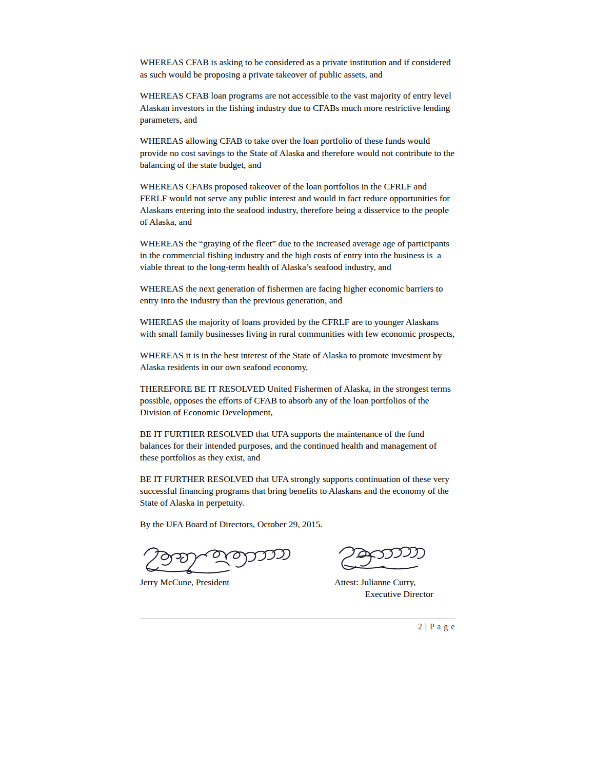WHEREAS CFAB is asking to be considered as a private institution and if considered as such would be proposing a private takeover of public assets, and
WHEREAS CFAB loan programs are not accessible to the vast majority of entry level Alaskan investors in the fishing industry due to CFABs much more restrictive lending parameters, and
WHEREAS allowing CFAB to take over the loan portfolio of these funds would provide no cost savings to the State of Alaska and therefore would not contribute to the balancing of the state budget, and
WHEREAS CFABs proposed takeover of the loan portfolios in the CFRLF and FERLF would not serve any public interest and would in fact reduce opportunities for Alaskans entering into the seafood industry, therefore being a disservice to the people of Alaska, and
WHEREAS the “graying of the fleet” due to the increased average age of participants in the commercial fishing industry and the high costs of entry into the business is a viable threat to the long-term health of Alaska’s seafood industry, and
WHEREAS the next generation of fishermen are facing higher economic barriers to entry into the industry than the previous generation, and
WHEREAS the majority of loans provided by the CFRLF are to younger Alaskans with small family businesses living in rural communities with few economic prospects,
WHEREAS it is in the best interest of the State of Alaska to promote investment by Alaska residents in our own seafood economy,
THEREFORE BE IT RESOLVED United Fishermen of Alaska, in the strongest terms possible, opposes the efforts of CFAB to absorb any of the loan portfolios of the Division of Economic Development,
BE IT FURTHER RESOLVED that UFA supports the maintenance of the fund balances for their intended purposes, and the continued health and management of these portfolios as they exist, and
BE IT FURTHER RESOLVED that UFA strongly supports continuation of these very successful financing programs that bring benefits to Alaskans and the economy of the State of Alaska in perpetuity.
By the UFA Board of Directors, October 29, 2015.
Jerry McCune, President
Attest: Julianne Curry,
Executive Director
2 | P a g e